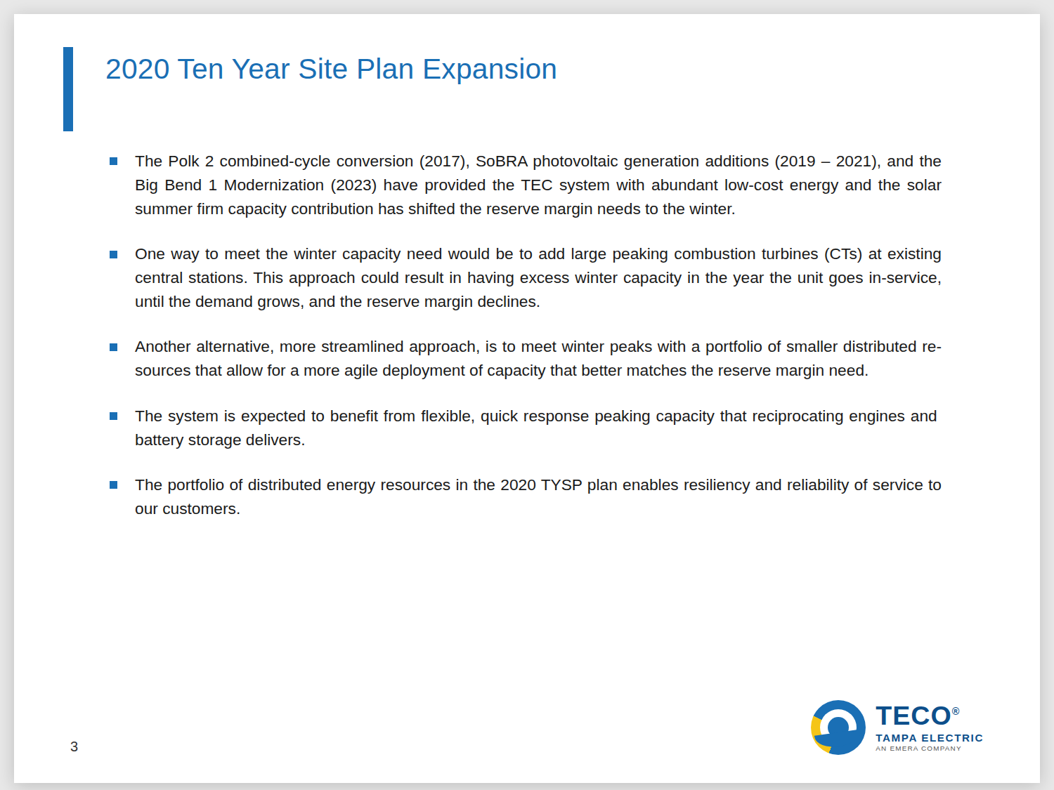2020 Ten Year Site Plan Expansion
The Polk 2 combined-cycle conversion (2017), SoBRA photovoltaic generation additions (2019 – 2021), and the Big Bend 1 Modernization (2023) have provided the TEC system with abundant low-cost energy and the solar summer firm capacity contribution has shifted the reserve margin needs to the winter.
One way to meet the winter capacity need would be to add large peaking combustion turbines (CTs) at existing central stations. This approach could result in having excess winter capacity in the year the unit goes in-service, until the demand grows, and the reserve margin declines.
Another alternative, more streamlined approach, is to meet winter peaks with a portfolio of smaller distributed resources that allow for a more agile deployment of capacity that better matches the reserve margin need.
The system is expected to benefit from flexible, quick response peaking capacity that reciprocating engines and battery storage delivers.
The portfolio of distributed energy resources in the 2020 TYSP plan enables resiliency and reliability of service to our customers.
3
TECO®
TAMPA ELECTRIC
AN EMERA COMPANY